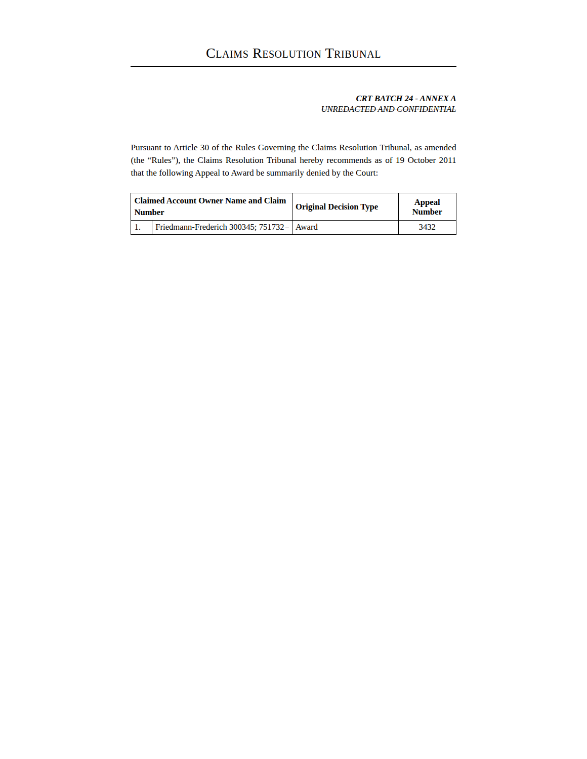Claims Resolution Tribunal
CRT BATCH 24 - ANNEX A
UNREDACTED AND CONFIDENTIAL
Pursuant to Article 30 of the Rules Governing the Claims Resolution Tribunal, as amended (the “Rules”), the Claims Resolution Tribunal hereby recommends as of 19 October 2011 that the following Appeal to Award be summarily denied by the Court:
| Claimed Account Owner Name and Claim Number | Original Decision Type | Appeal Number |
| --- | --- | --- |
| 1. | Friedmann-Frederich 300345; 751732 | Award | 3432 |